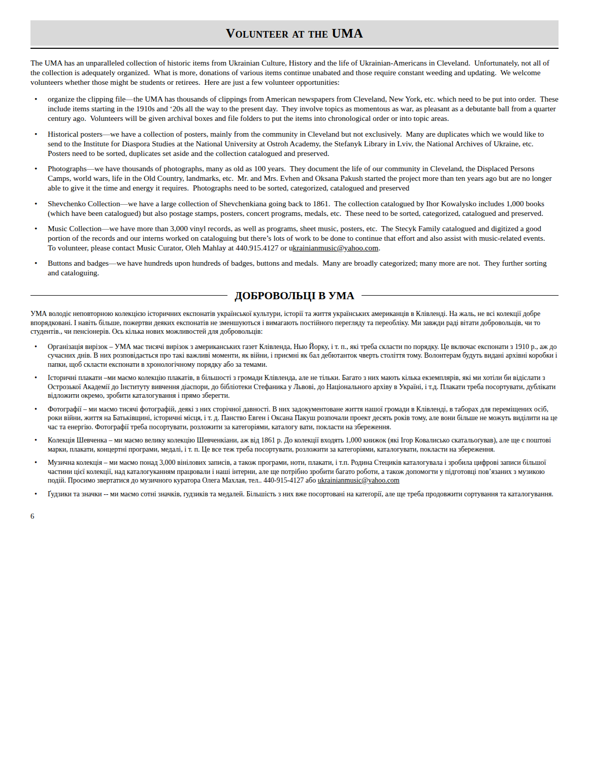Volunteer at the UMA
The UMA has an unparalleled collection of historic items from Ukrainian Culture, History and the life of Ukrainian-Americans in Cleveland. Unfortunately, not all of the collection is adequately organized. What is more, donations of various items continue unabated and those require constant weeding and updating. We welcome volunteers whether those might be students or retirees. Here are just a few volunteer opportunities:
organize the clipping file—the UMA has thousands of clippings from American newspapers from Cleveland, New York, etc. which need to be put into order. These include items starting in the 1910s and ‘20s all the way to the present day. They involve topics as momentous as war, as pleasant as a debutante ball from a quarter century ago. Volunteers will be given archival boxes and file folders to put the items into chronological order or into topic areas.
Historical posters—we have a collection of posters, mainly from the community in Cleveland but not exclusively. Many are duplicates which we would like to send to the Institute for Diaspora Studies at the National University at Ostroh Academy, the Stefanyk Library in Lviv, the National Archives of Ukraine, etc. Posters need to be sorted, duplicates set aside and the collection catalogued and preserved.
Photographs—we have thousands of photographs, many as old as 100 years. They document the life of our community in Cleveland, the Displaced Persons Camps, world wars, life in the Old Country, landmarks, etc. Mr. and Mrs. Evhen and Oksana Pakush started the project more than ten years ago but are no longer able to give it the time and energy it requires. Photographs need to be sorted, categorized, catalogued and preserved
Shevchenko Collection—we have a large collection of Shevchenkiana going back to 1861. The collection catalogued by Ihor Kowalysko includes 1,000 books (which have been catalogued) but also postage stamps, posters, concert programs, medals, etc. These need to be sorted, categorized, catalogued and preserved.
Music Collection—we have more than 3,000 vinyl records, as well as programs, sheet music, posters, etc. The Stecyk Family catalogued and digitized a good portion of the records and our interns worked on cataloguing but there’s lots of work to be done to continue that effort and also assist with music-related events. To volunteer, please contact Music Curator, Oleh Mahlay at 440.915.4127 or ukrainianmusic@yahoo.com.
Buttons and badges—we have hundreds upon hundreds of badges, buttons and medals. Many are broadly categorized; many more are not. They further sorting and cataloguing.
ДОБРОВОЛЬЦІ В УМА
УМА володіє неповторною колекцією історичних експонатів української культури, історії та життя українських американців в Клівленді. На жаль, не всі колекції добре впорядковані. І навіть більше, пожертви деяких експонатів не зменшуються і вимагають постійного перегляду та переобліку. Ми завжди раді вітати добровольців, чи то студентів., чи пенсіонерів. Ось кілька нових можливостей для добровольців:
Організація вирізок – УМА має тисячі вирізок з американських газет Клівленда, Нью Йорку, і т. п., які треба скласти по порядку. Це включає експонати з 1910 р., аж до сучасних днів. В них розповідається про такі важливі моменти, як війни, і приємні як бал дебютанток чверть століття тому. Волонтерам будуть видані архівні коробки і папки, щоб скласти експонати в хронологічному порядку або за темами.
Історичні плакати –ми маємо колекцію плакатів, в більшості з громади Клівленда, але не тільки. Багато з них мають кілька екземплярів, які ми хотіли би відіслати з Острозької Академії до Інституту вивчення діаспори, до бібліотеки Стефаника у Львові, до Національного архіву в Україні, і т.д. Плакати треба посортувати, дублікати відложити окремо, зробити каталогування і прямо зберегти.
Фотографії – ми маємо тисячі фотографій, деякі з них сторічної давності. В них задокументоване життя нашої громади в Клівленді, в таборах для переміщених осіб, роки війни, життя на Батьківщині, історичні місця, і т. д. Панство Евген і Оксана Пакуш розпочали проект десять років тому, але вони більше не можуть виділити на це час та енергію. Фотографії треба посортувати, розложити за категоріями, каталогу вати, покласти на збереження.
Колекція Шевченка – ми маємо велику колекцію Шевченкіани, аж від 1861 р. До колекції входять 1,000 книжок (які Ігор Ковалисько скатальоґував), але ще є поштові марки, плакати, концертні програми, медалі, і т. п. Це все теж треба посортувати, розложити за категоріями, каталогувати, покласти на збереження.
Музична колекція – ми маємо понад 3,000 вінілових записів, а також програми, ноти, плакати, і т.п. Родина Стециків каталогувала і зробила цифрові записи більшої частини цієї колекції, над каталогуканням працювали і наші інтерни, але ще потрібно зробити багато роботи, а також допомогти у підготовці пов’язаних з музикою подій. Просимо звертатися до музичного куратора Олега Махлая, тел.. 440-915-4127 або ukrainianmusic@yahoo.com
Ґудзики та значки -- ми маємо сотні значків, ґудзиків та медалей. Більшість з них вже посортовані на катеґорії, але ще треба продовжити сортування та каталогування.
6